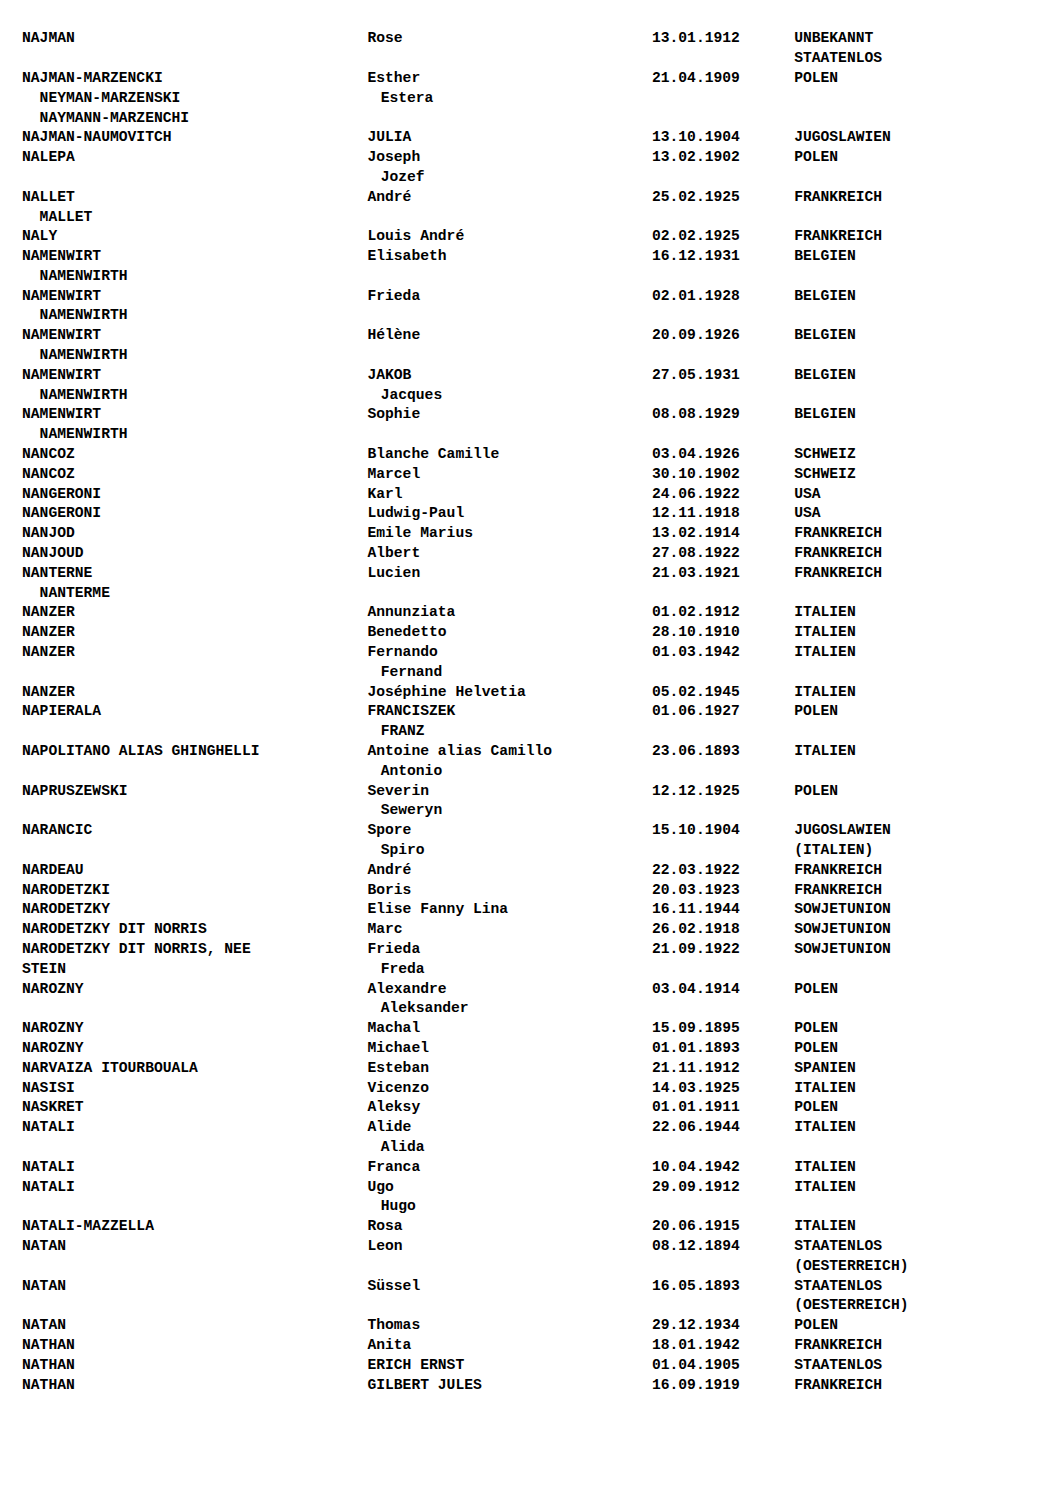| NAJMAN | Rose | 13.01.1912 | UNBEKANNT |
| | | | STAATENLOS |
| NAJMAN-MARZENCKI | Esther | 21.04.1909 | POLEN |
| NEYMAN-MARZENSKI | Estera | | |
| NAYMANN-MARZENCHI | | | |
| NAJMAN-NAUMOVITCH | JULIA | 13.10.1904 | JUGOSLAWIEN |
| NALEPA | Joseph | 13.02.1902 | POLEN |
| | Jozef | | |
| NALLET | André | 25.02.1925 | FRANKREICH |
| MALLET | | | |
| NALY | Louis André | 02.02.1925 | FRANKREICH |
| NAMENWIRT | Elisabeth | 16.12.1931 | BELGIEN |
| NAMENWIRTH | | | |
| NAMENWIRT | Frieda | 02.01.1928 | BELGIEN |
| NAMENWIRTH | | | |
| NAMENWIRT | Hélène | 20.09.1926 | BELGIEN |
| NAMENWIRTH | | | |
| NAMENWIRT | JAKOB | 27.05.1931 | BELGIEN |
| NAMENWIRTH | Jacques | | |
| NAMENWIRT | Sophie | 08.08.1929 | BELGIEN |
| NAMENWIRTH | | | |
| NANCOZ | Blanche Camille | 03.04.1926 | SCHWEIZ |
| NANCOZ | Marcel | 30.10.1902 | SCHWEIZ |
| NANGERONI | Karl | 24.06.1922 | USA |
| NANGERONI | Ludwig-Paul | 12.11.1918 | USA |
| NANJOD | Emile Marius | 13.02.1914 | FRANKREICH |
| NANJOUD | Albert | 27.08.1922 | FRANKREICH |
| NANTERNE | Lucien | 21.03.1921 | FRANKREICH |
| NANTERME | | | |
| NANZER | Annunziata | 01.02.1912 | ITALIEN |
| NANZER | Benedetto | 28.10.1910 | ITALIEN |
| NANZER | Fernando | 01.03.1942 | ITALIEN |
| | Fernand | | |
| NANZER | Joséphine Helvetia | 05.02.1945 | ITALIEN |
| NAPIERALA | FRANCISZEK | 01.06.1927 | POLEN |
| | FRANZ | | |
| NAPOLITANO ALIAS GHINGHELLI | Antoine alias Camillo | 23.06.1893 | ITALIEN |
| | Antonio | | |
| NAPRUSZEWSKI | Severin | 12.12.1925 | POLEN |
| | Seweryn | | |
| NARANCIC | Spore | 15.10.1904 | JUGOSLAWIEN |
| | Spiro | | (ITALIEN) |
| NARDEAU | André | 22.03.1922 | FRANKREICH |
| NARODETZKI | Boris | 20.03.1923 | FRANKREICH |
| NARODETZKY | Elise Fanny Lina | 16.11.1944 | SOWJETUNION |
| NARODETZKY DIT NORRIS | Marc | 26.02.1918 | SOWJETUNION |
| NARODETZKY DIT NORRIS, NEE | Frieda | 21.09.1922 | SOWJETUNION |
| STEIN | Freda | | |
| NAROZNY | Alexandre | 03.04.1914 | POLEN |
| | Aleksander | | |
| NAROZNY | Machal | 15.09.1895 | POLEN |
| NAROZNY | Michael | 01.01.1893 | POLEN |
| NARVAIZA ITOURBOUALA | Esteban | 21.11.1912 | SPANIEN |
| NASISI | Vicenzo | 14.03.1925 | ITALIEN |
| NASKRET | Aleksy | 01.01.1911 | POLEN |
| NATALI | Alide | 22.06.1944 | ITALIEN |
| | Alida | | |
| NATALI | Franca | 10.04.1942 | ITALIEN |
| NATALI | Ugo | 29.09.1912 | ITALIEN |
| | Hugo | | |
| NATALI-MAZZELLA | Rosa | 20.06.1915 | ITALIEN |
| NATAN | Leon | 08.12.1894 | STAATENLOS |
| | | | (OESTERREICH) |
| NATAN | Süssel | 16.05.1893 | STAATENLOS |
| | | | (OESTERREICH) |
| NATAN | Thomas | 29.12.1934 | POLEN |
| NATHAN | Anita | 18.01.1942 | FRANKREICH |
| NATHAN | ERICH ERNST | 01.04.1905 | STAATENLOS |
| NATHAN | GILBERT JULES | 16.09.1919 | FRANKREICH |